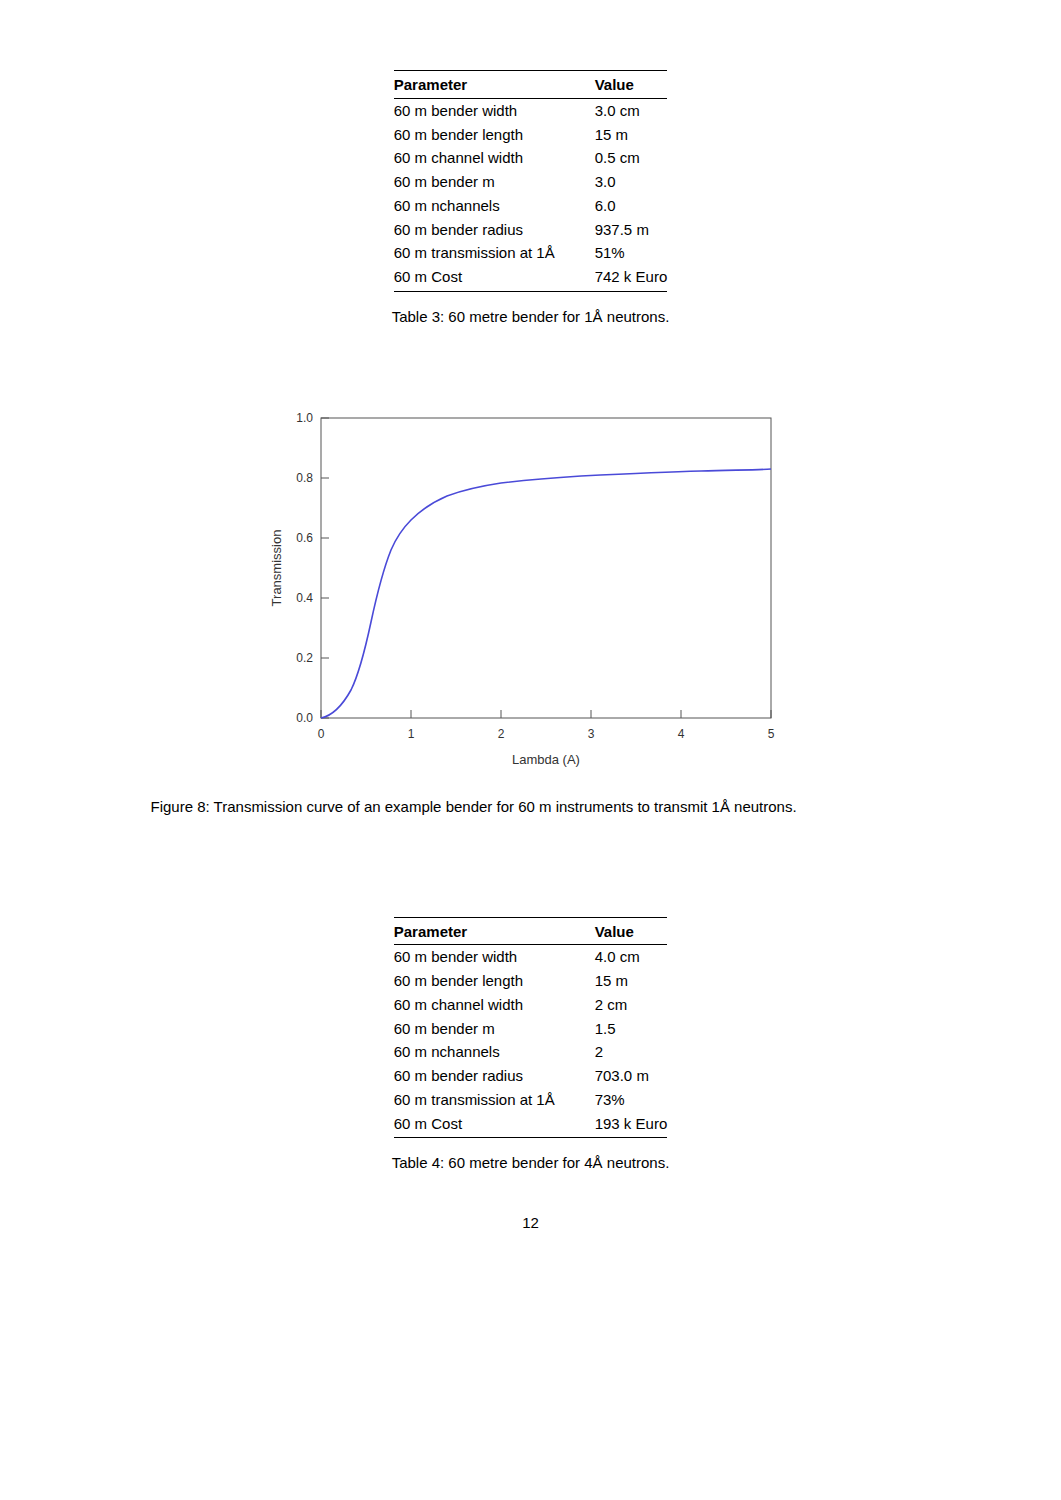| Parameter | Value |
| --- | --- |
| 60 m bender width | 3.0 cm |
| 60 m bender length | 15 m |
| 60 m channel width | 0.5 cm |
| 60 m bender m | 3.0 |
| 60 m nchannels | 6.0 |
| 60 m bender radius | 937.5 m |
| 60 m transmission at 1Å | 51% |
| 60 m Cost | 742 k Euro |
Table 3: 60 metre bender for 1Å neutrons.
1.0 0.8 0.6 0.4 0.2 0.0 0 1 2 3 4 5 Lambda (A) Transmission
Figure 8: Transmission curve of an example bender for 60 m instruments to transmit 1Å neutrons.
| Parameter | Value |
| --- | --- |
| 60 m bender width | 4.0 cm |
| 60 m bender length | 15 m |
| 60 m channel width | 2 cm |
| 60 m bender m | 1.5 |
| 60 m nchannels | 2 |
| 60 m bender radius | 703.0 m |
| 60 m transmission at 1Å | 73% |
| 60 m Cost | 193 k Euro |
Table 4: 60 metre bender for 4Å neutrons.
12